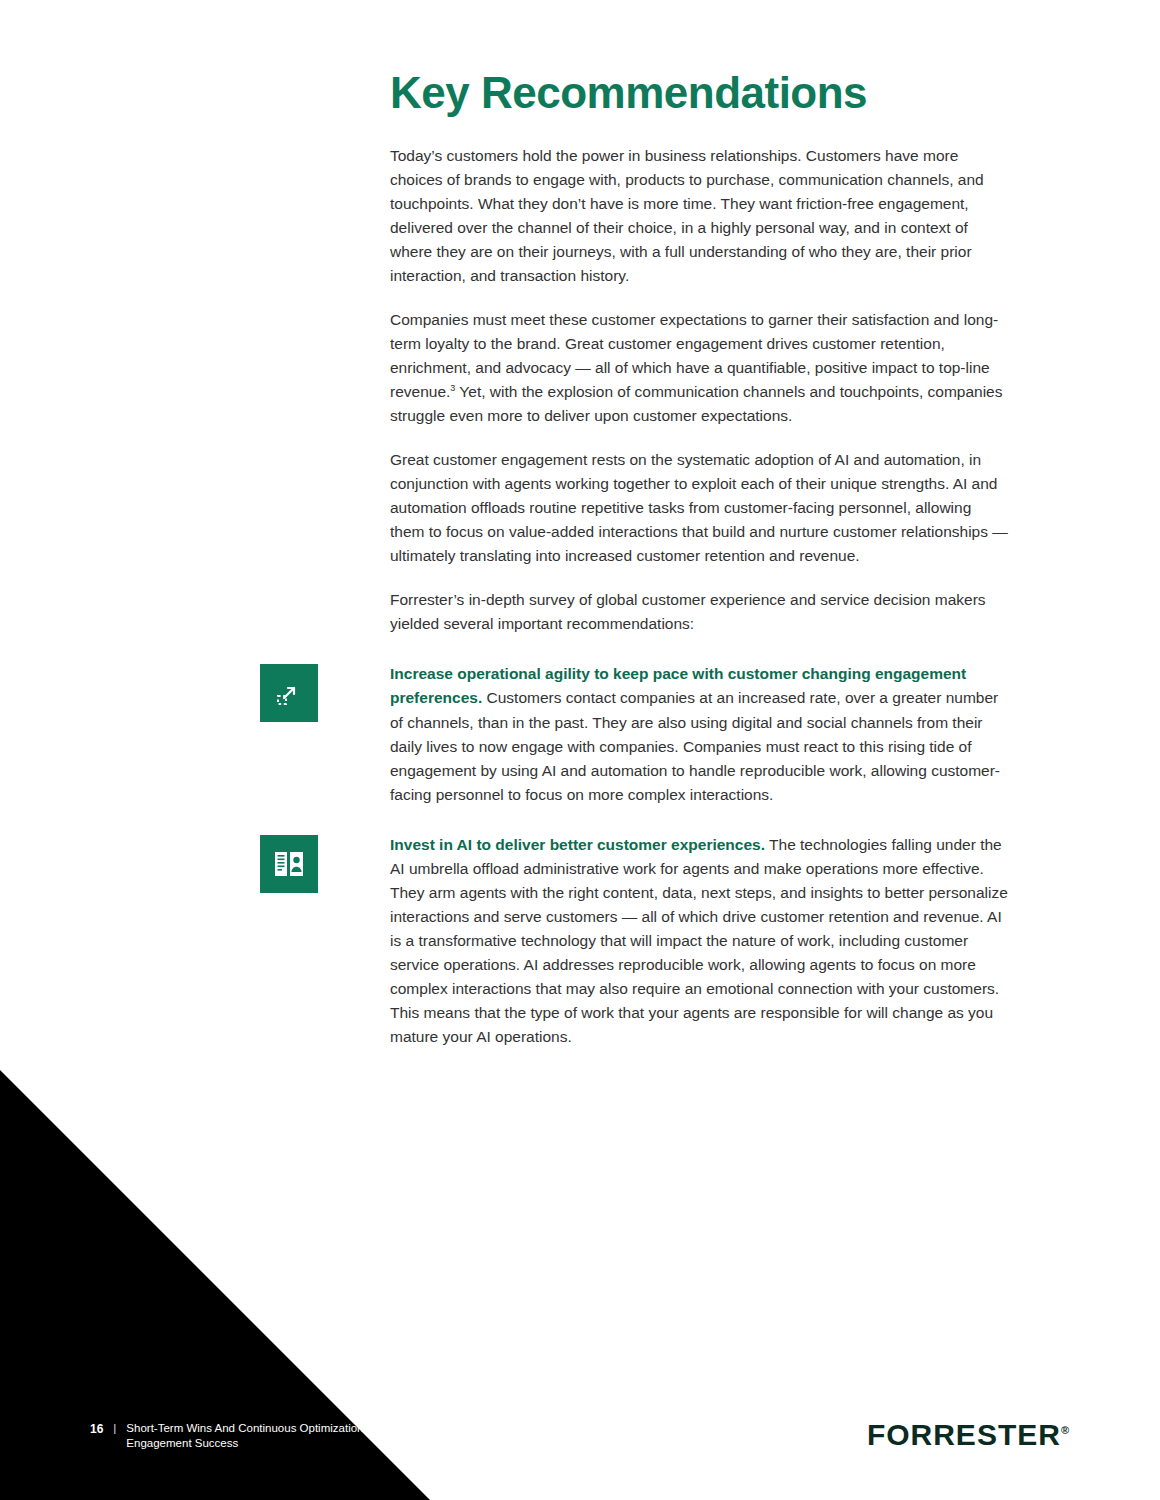Key Recommendations
Today’s customers hold the power in business relationships. Customers have more choices of brands to engage with, products to purchase, communication channels, and touchpoints. What they don’t have is more time. They want friction-free engagement, delivered over the channel of their choice, in a highly personal way, and in context of where they are on their journeys, with a full understanding of who they are, their prior interaction, and transaction history.
Companies must meet these customer expectations to garner their satisfaction and long-term loyalty to the brand. Great customer engagement drives customer retention, enrichment, and advocacy — all of which have a quantifiable, positive impact to top-line revenue.3 Yet, with the explosion of communication channels and touchpoints, companies struggle even more to deliver upon customer expectations.
Great customer engagement rests on the systematic adoption of AI and automation, in conjunction with agents working together to exploit each of their unique strengths. AI and automation offloads routine repetitive tasks from customer-facing personnel, allowing them to focus on value-added interactions that build and nurture customer relationships — ultimately translating into increased customer retention and revenue.
Forrester’s in-depth survey of global customer experience and service decision makers yielded several important recommendations:
Increase operational agility to keep pace with customer changing engagement preferences. Customers contact companies at an increased rate, over a greater number of channels, than in the past. They are also using digital and social channels from their daily lives to now engage with companies. Companies must react to this rising tide of engagement by using AI and automation to handle reproducible work, allowing customer-facing personnel to focus on more complex interactions.
Invest in AI to deliver better customer experiences. The technologies falling under the AI umbrella offload administrative work for agents and make operations more effective. They arm agents with the right content, data, next steps, and insights to better personalize interactions and serve customers — all of which drive customer retention and revenue. AI is a transformative technology that will impact the nature of work, including customer service operations. AI addresses reproducible work, allowing agents to focus on more complex interactions that may also require an emotional connection with your customers. This means that the type of work that your agents are responsible for will change as you mature your AI operations.
16 | Short-Term Wins And Continuous Optimization: The Roadmap To Customer Engagement Success
FORRESTER®